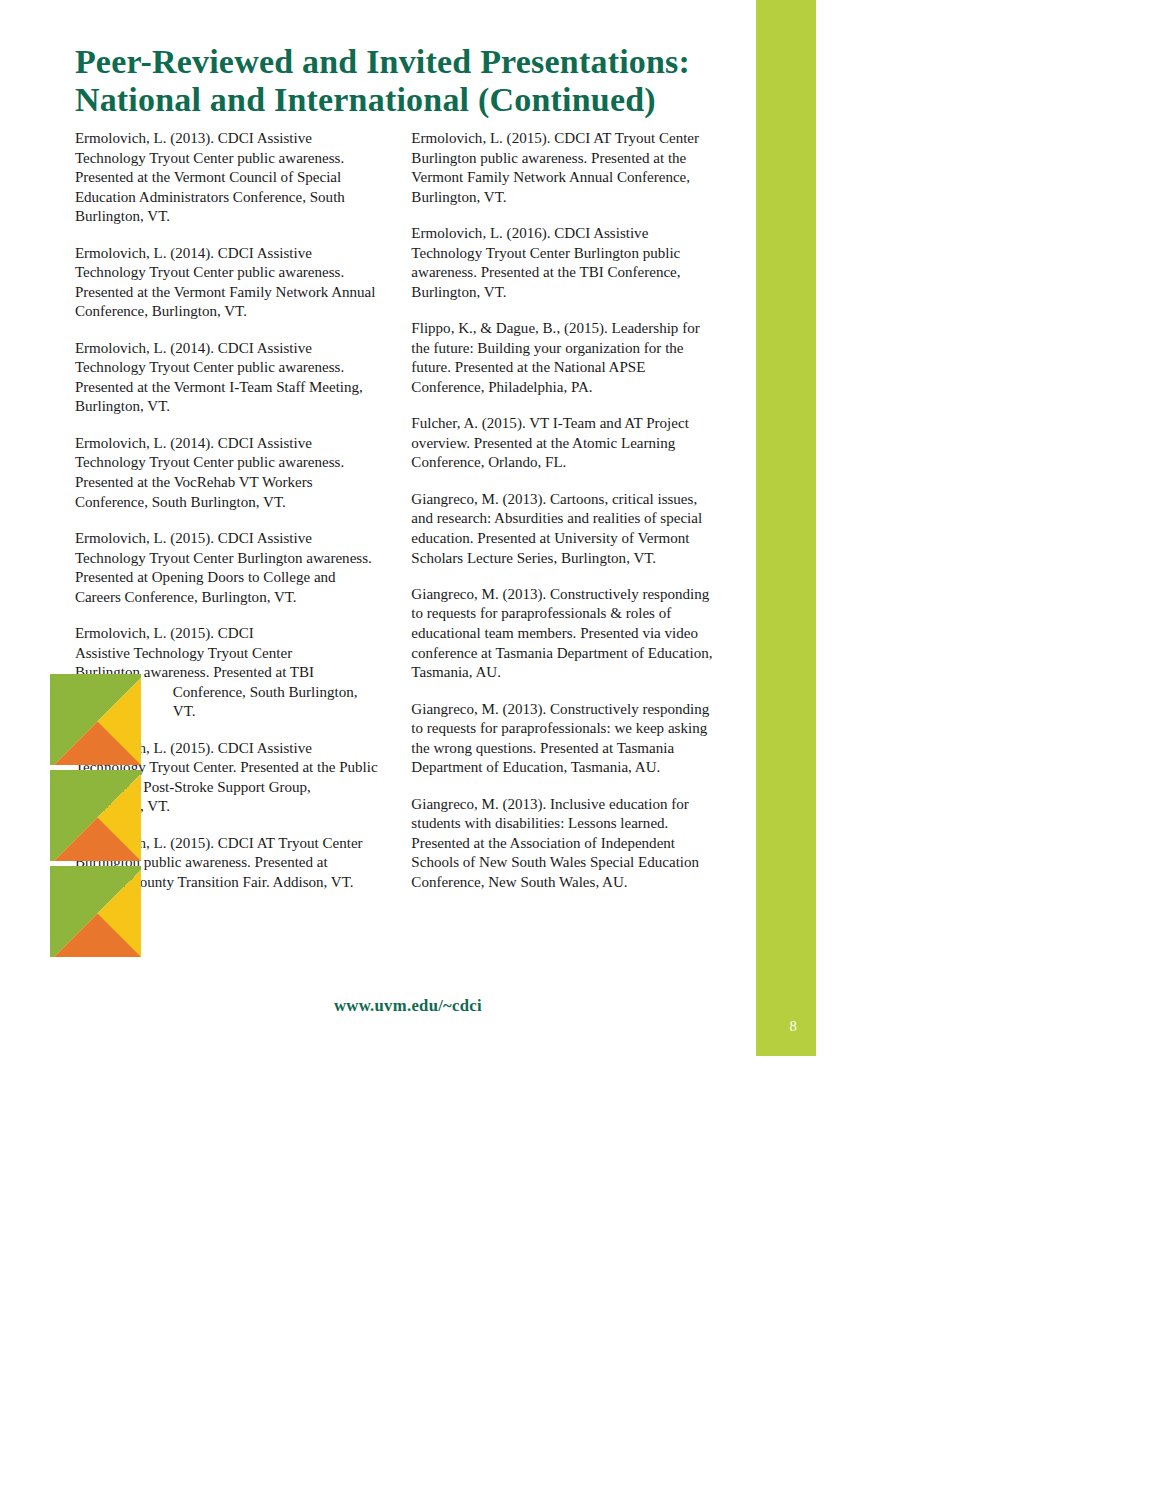Peer-Reviewed and Invited Presentations:
National and International (Continued)
Ermolovich, L. (2013). CDCI Assistive Technology Tryout Center public awareness. Presented at the Vermont Council of Special Education Administrators Conference, South Burlington, VT.
Ermolovich, L. (2014). CDCI Assistive Technology Tryout Center public awareness. Presented at the Vermont Family Network Annual Conference, Burlington, VT.
Ermolovich, L. (2014). CDCI Assistive Technology Tryout Center public awareness. Presented at the Vermont I-Team Staff Meeting, Burlington, VT.
Ermolovich, L. (2014). CDCI Assistive Technology Tryout Center public awareness. Presented at the VocRehab VT Workers Conference, South Burlington, VT.
Ermolovich, L. (2015). CDCI Assistive Technology Tryout Center Burlington awareness. Presented at Opening Doors to College and Careers Conference, Burlington, VT.
Ermolovich, L. (2015). CDCI
Assistive Technology Tryout Center
Burlington awareness. Presented at TBI
Conference, South Burlington, VT.
Ermolovich, L. (2015). CDCI Assistive Technology Tryout Center. Presented at the Public Awareness Post-Stroke Support Group, Burlington, VT.
Ermolovich, L. (2015). CDCI AT Tryout Center Burlington public awareness. Presented at Addison County Transition Fair. Addison, VT.
Ermolovich, L. (2015). CDCI AT Tryout Center Burlington public awareness. Presented at the Vermont Family Network Annual Conference, Burlington, VT.
Ermolovich, L. (2016). CDCI Assistive Technology Tryout Center Burlington public awareness. Presented at the TBI Conference, Burlington, VT.
Flippo, K., & Dague, B., (2015). Leadership for the future: Building your organization for the future. Presented at the National APSE Conference, Philadelphia, PA.
Fulcher, A. (2015). VT I-Team and AT Project overview. Presented at the Atomic Learning Conference, Orlando, FL.
Giangreco, M. (2013). Cartoons, critical issues, and research: Absurdities and realities of special education. Presented at University of Vermont Scholars Lecture Series, Burlington, VT.
Giangreco, M. (2013). Constructively responding to requests for paraprofessionals & roles of educational team members. Presented via video conference at Tasmania Department of Education, Tasmania, AU.
Giangreco, M. (2013). Constructively responding to requests for paraprofessionals: we keep asking the wrong questions. Presented at Tasmania Department of Education, Tasmania, AU.
Giangreco, M. (2013). Inclusive education for students with disabilities: Lessons learned. Presented at the Association of Independent Schools of New South Wales Special Education Conference, New South Wales, AU.
www.uvm.edu/~cdci
8